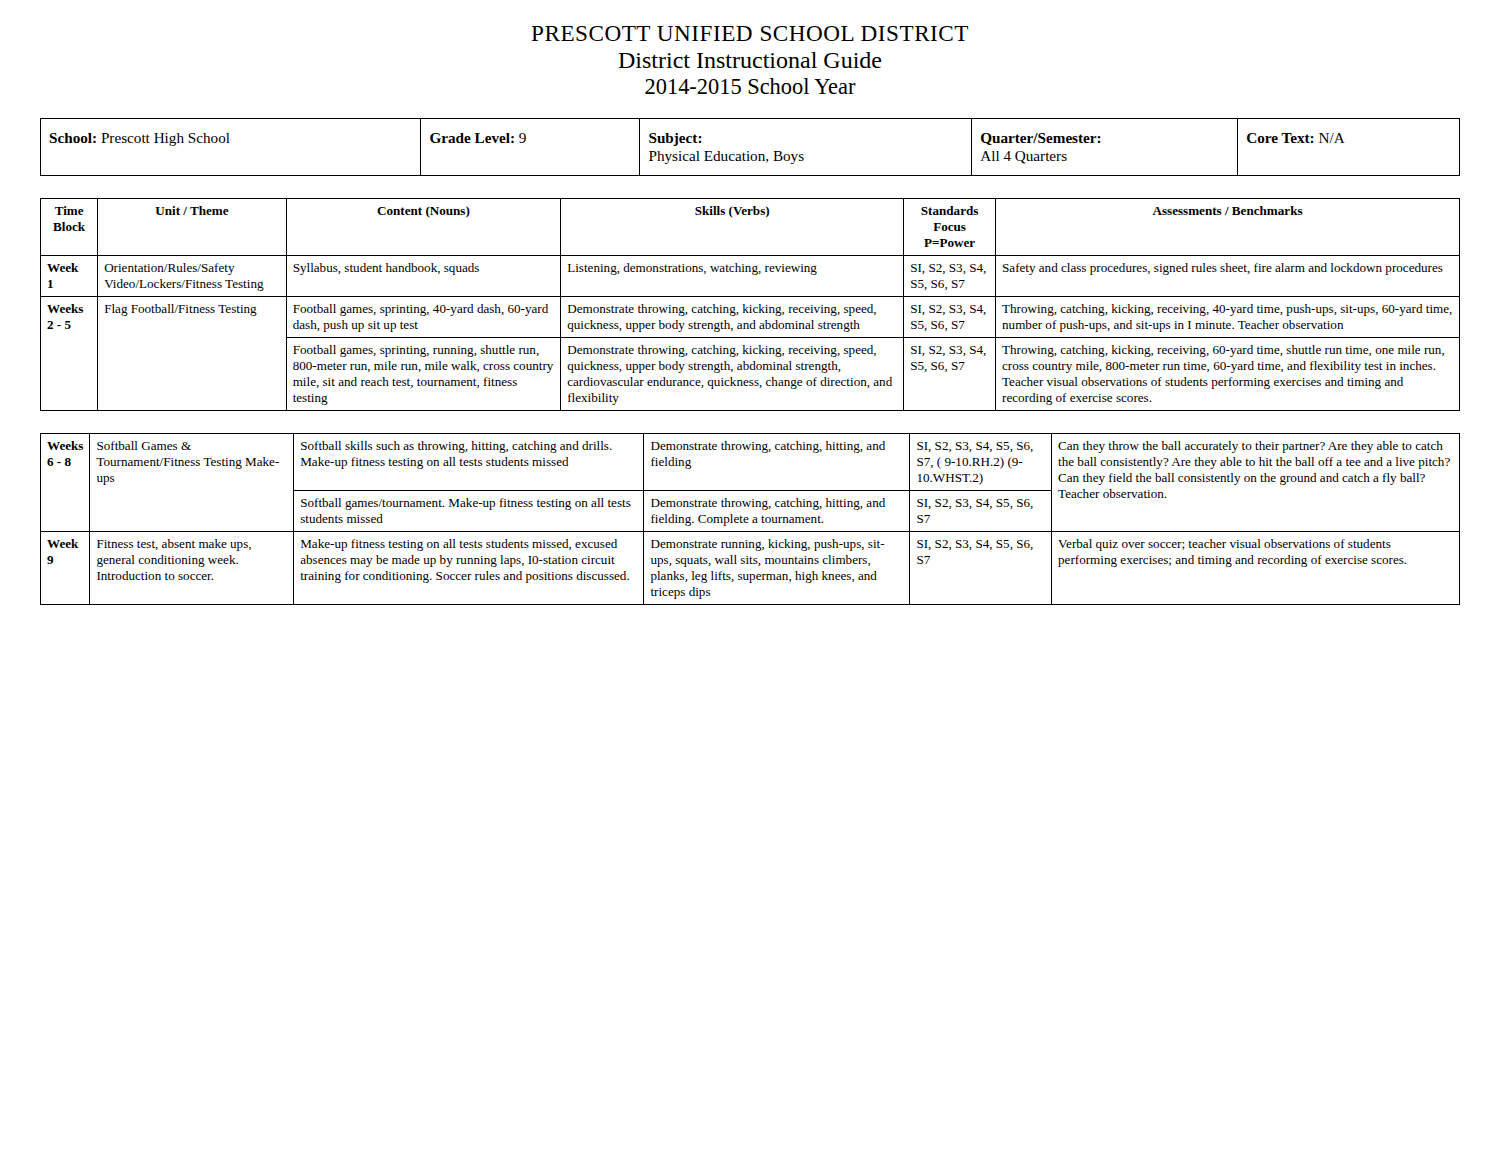PRESCOTT UNIFIED SCHOOL DISTRICT
District Instructional Guide
2014-2015 School Year
| School: Prescott High School | Grade Level: 9 | Subject: Physical Education, Boys | Quarter/Semester: All 4 Quarters | Core Text: N/A |
| Time Block | Unit / Theme | Content (Nouns) | Skills (Verbs) | Standards Focus P=Power | Assessments / Benchmarks |
| --- | --- | --- | --- | --- | --- |
| Week 1 | Orientation/Rules/Safety Video/Lockers/Fitness Testing | Syllabus, student handbook, squads | Listening, demonstrations, watching, reviewing | SI, S2, S3, S4, S5, S6, S7 | Safety and class procedures, signed rules sheet, fire alarm and lockdown procedures |
| Weeks 2 - 5 | Flag Football/Fitness Testing | Football games, sprinting, 40-yard dash, 60-yard dash, push up sit up test | Demonstrate throwing, catching, kicking, receiving, speed, quickness, upper body strength, and abdominal strength | SI, S2, S3, S4, S5, S6, S7 | Throwing, catching, kicking, receiving, 40-yard time, push-ups, sit-ups, 60-yard time, number of push-ups, and sit-ups in I minute. Teacher observation |
| Football games, sprinting, running, shuttle run, 800-meter run, mile run, mile walk, cross country mile, sit and reach test, tournament, fitness testing | Demonstrate throwing, catching, kicking, receiving, speed, quickness, upper body strength, abdominal strength, cardiovascular endurance, quickness, change of direction, and flexibility | SI, S2, S3, S4, S5, S6, S7 | Throwing, catching, kicking, receiving, 60-yard time, shuttle run time, one mile run, cross country mile, 800-meter run time, 60-yard time, and flexibility test in inches. Teacher visual observations of students performing exercises and timing and recording of exercise scores. |
| Weeks 6 - 8 | Softball Games & Tournament/Fitness Testing Make-ups | Softball skills such as throwing, hitting, catching and drills. Make-up fitness testing on all tests students missed | Demonstrate throwing, catching, hitting, and fielding | SI, S2, S3, S4, S5, S6, S7, ( 9-10.RH.2) (9-10.WHST.2) | Can they throw the ball accurately to their partner? Are they able to catch the ball consistently? Are they able to hit the ball off a tee and a live pitch? Can they field the ball consistently on the ground and catch a fly ball? Teacher observation. |
| Softball games/tournament. Make-up fitness testing on all tests students missed | Demonstrate throwing, catching, hitting, and fielding. Complete a tournament. | SI, S2, S3, S4, S5, S6, S7 |
| Week 9 | Fitness test, absent make ups, general conditioning week. Introduction to soccer. | Make-up fitness testing on all tests students missed, excused absences may be made up by running laps, I0-station circuit training for conditioning. Soccer rules and positions discussed. | Demonstrate running, kicking, push-ups, sit-ups, squats, wall sits, mountains climbers, planks, leg lifts, superman, high knees, and triceps dips | SI, S2, S3, S4, S5, S6, S7 | Verbal quiz over soccer; teacher visual observations of students performing exercises; and timing and recording of exercise scores. |